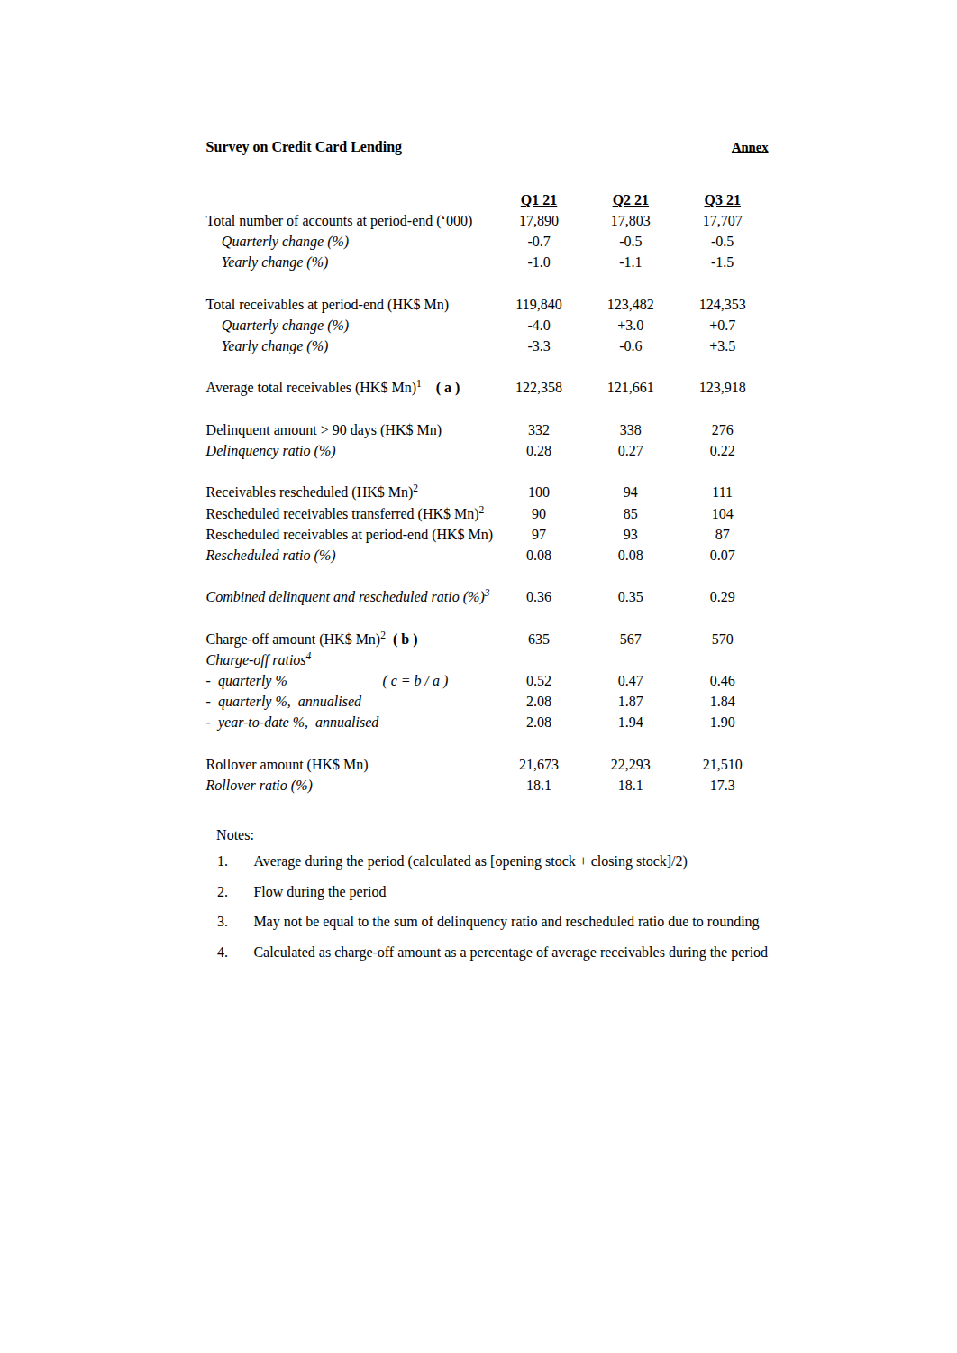Survey on Credit Card Lending
Annex
| | Q1 21 | Q2 21 | Q3 21 |
| --- | --- | --- | --- |
| Total number of accounts at period-end (‘000) | 17,890 | 17,803 | 17,707 |
| Quarterly change (%) | -0.7 | -0.5 | -0.5 |
| Yearly change (%) | -1.0 | -1.1 | -1.5 |
| Total receivables at period-end (HK$ Mn) | 119,840 | 123,482 | 124,353 |
| Quarterly change (%) | -4.0 | +3.0 | +0.7 |
| Yearly change (%) | -3.3 | -0.6 | +3.5 |
| Average total receivables (HK$ Mn) 1 ( a ) | 122,358 | 121,661 | 123,918 |
| Delinquent amount > 90 days (HK$ Mn) | 332 | 338 | 276 |
| Delinquency ratio (%) | 0.28 | 0.27 | 0.22 |
| Receivables rescheduled (HK$ Mn) 2 | 100 | 94 | 111 |
| Rescheduled receivables transferred (HK$ Mn) 2 | 90 | 85 | 104 |
| Rescheduled receivables at period-end (HK$ Mn) | 97 | 93 | 87 |
| Rescheduled ratio (%) | 0.08 | 0.08 | 0.07 |
| Combined delinquent and rescheduled ratio (%) 3 | 0.36 | 0.35 | 0.29 |
| Charge-off amount (HK$ Mn) 2 ( b ) | 635 | 567 | 570 |
| Charge-off ratios 4 | | | |
| - quarterly % ( c = b / a ) | 0.52 | 0.47 | 0.46 |
| - quarterly %, annualised | 2.08 | 1.87 | 1.84 |
| - year-to-date %, annualised | 2.08 | 1.94 | 1.90 |
| Rollover amount (HK$ Mn) | 21,673 | 22,293 | 21,510 |
| Rollover ratio (%) | 18.1 | 18.1 | 17.3 |
Notes:
Average during the period (calculated as [opening stock + closing stock]/2)
Flow during the period
May not be equal to the sum of delinquency ratio and rescheduled ratio due to rounding
Calculated as charge-off amount as a percentage of average receivables during the period